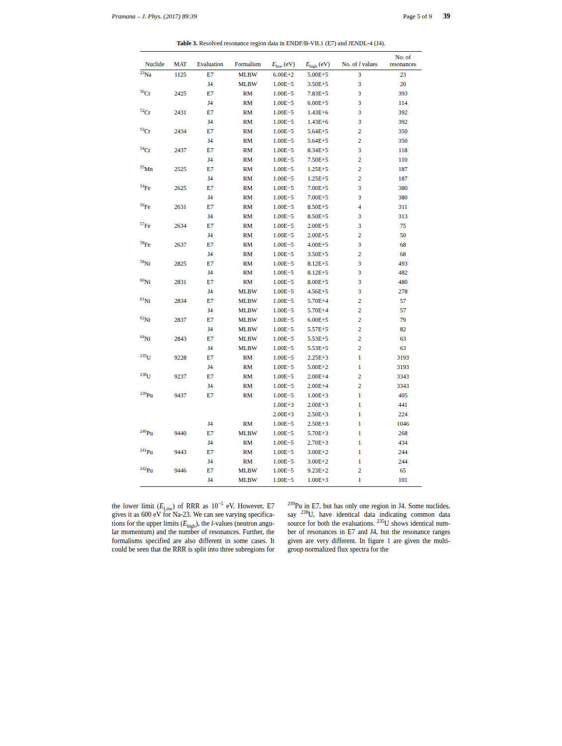Pramana – J. Phys. (2017) 89:39
Page 5 of 939
Table 3. Resolved resonance region data in ENDF/B-VII.1 (E7) and JENDL-4 (J4).
| Nuclide | MAT | Evaluation | Formalism | E low (eV) | E high (eV) | No. of l values | No. of resonances |
| --- | --- | --- | --- | --- | --- | --- | --- |
| 23 Na | 1125 | E7 | MLBW | 6.00E+2 | 5.00E+5 | 3 | 23 |
| | | J4 | MLBW | 1.00E−5 | 3.50E+5 | 3 | 20 |
| 50 Cr | 2425 | E7 | RM | 1.00E−5 | 7.83E+5 | 3 | 393 |
| | | J4 | RM | 1.00E−5 | 6.00E+5 | 3 | 114 |
| 52 Cr | 2431 | E7 | RM | 1.00E−5 | 1.43E+6 | 3 | 392 |
| | | J4 | RM | 1.00E−5 | 1.43E+6 | 3 | 392 |
| 53 Cr | 2434 | E7 | RM | 1.00E−5 | 5.64E+5 | 2 | 350 |
| | | J4 | RM | 1.00E−5 | 5.64E+5 | 2 | 350 |
| 54 Cr | 2437 | E7 | RM | 1.00E−5 | 8.34E+5 | 3 | 118 |
| | | J4 | RM | 1.00E−5 | 7.50E+5 | 2 | 110 |
| 55 Mn | 2525 | E7 | RM | 1.00E−5 | 1.25E+5 | 2 | 187 |
| | | J4 | RM | 1.00E−5 | 1.25E+5 | 2 | 187 |
| 54 Fe | 2625 | E7 | RM | 1.00E−5 | 7.00E+5 | 3 | 380 |
| | | J4 | RM | 1.00E−5 | 7.00E+5 | 3 | 380 |
| 56 Fe | 2631 | E7 | RM | 1.00E−5 | 8.50E+5 | 4 | 311 |
| | | J4 | RM | 1.00E−5 | 8.50E+5 | 3 | 313 |
| 57 Fe | 2634 | E7 | RM | 1.00E−5 | 2.00E+5 | 3 | 75 |
| | | J4 | RM | 1.00E−5 | 2.00E+5 | 2 | 50 |
| 58 Fe | 2637 | E7 | RM | 1.00E−5 | 4.00E+5 | 3 | 68 |
| | | J4 | RM | 1.00E−5 | 3.50E+5 | 2 | 68 |
| 58 Ni | 2825 | E7 | RM | 1.00E−5 | 8.12E+5 | 3 | 493 |
| | | J4 | RM | 1.00E−5 | 8.12E+5 | 3 | 482 |
| 60 Ni | 2831 | E7 | RM | 1.00E−5 | 8.00E+5 | 3 | 480 |
| | | J4 | MLBW | 1.00E−5 | 4.56E+5 | 3 | 278 |
| 61 Ni | 2834 | E7 | MLBW | 1.00E−5 | 5.70E+4 | 2 | 57 |
| | | J4 | MLBW | 1.00E−5 | 5.70E+4 | 2 | 57 |
| 62 Ni | 2837 | E7 | MLBW | 1.00E−5 | 6.00E+5 | 2 | 79 |
| | | J4 | MLBW | 1.00E−5 | 5.57E+5 | 2 | 82 |
| 64 Ni | 2843 | E7 | MLBW | 1.00E−5 | 5.53E+5 | 2 | 63 |
| | | J4 | MLBW | 1.00E−5 | 5.53E+5 | 2 | 63 |
| 235 U | 9228 | E7 | RM | 1.00E−5 | 2.25E+3 | 1 | 3193 |
| | | J4 | RM | 1.00E−5 | 5.00E+2 | 1 | 3193 |
| 238 U | 9237 | E7 | RM | 1.00E−5 | 2.00E+4 | 2 | 3343 |
| | | J4 | RM | 1.00E−5 | 2.00E+4 | 2 | 3343 |
| 239 Pu | 9437 | E7 | RM | 1.00E−5 | 1.00E+3 | 1 | 405 |
| | | | | 1.00E+3 | 2.00E+3 | 1 | 441 |
| | | | | 2.00E+3 | 2.50E+3 | 1 | 224 |
| | | J4 | RM | 1.00E−5 | 2.50E+3 | 1 | 1046 |
| 240 Pu | 9440 | E7 | MLBW | 1.00E−5 | 5.70E+3 | 1 | 268 |
| | | J4 | RM | 1.00E−5 | 2.70E+3 | 1 | 434 |
| 241 Pu | 9443 | E7 | RM | 1.00E−5 | 3.00E+2 | 1 | 244 |
| | | J4 | RM | 1.00E−5 | 3.00E+2 | 1 | 244 |
| 242 Pu | 9446 | E7 | MLBW | 1.00E−5 | 9.23E+2 | 2 | 65 |
| | | J4 | MLBW | 1.00E−5 | 1.00E+3 | 1 | 101 |
the lower limit (ELow) of RRR as 10−5 eV. However, E7 gives it as 600 eV for Na-23. We can see varying specifications for the upper limits (Ehigh), the l-values (neutron angular momentum) and the number of resonances. Further, the formalisms specified are also different in some cases. It could be seen that the RRR is split into three subregions for 239Pu in E7, but has only one region in J4. Some nuclides, say 238U, have identical data indicating common data source for both the evaluations. 235U shows identical number of resonances in E7 and J4, but the resonance ranges given are very different. In figure 1 are given the multigroup normalized flux spectra for the